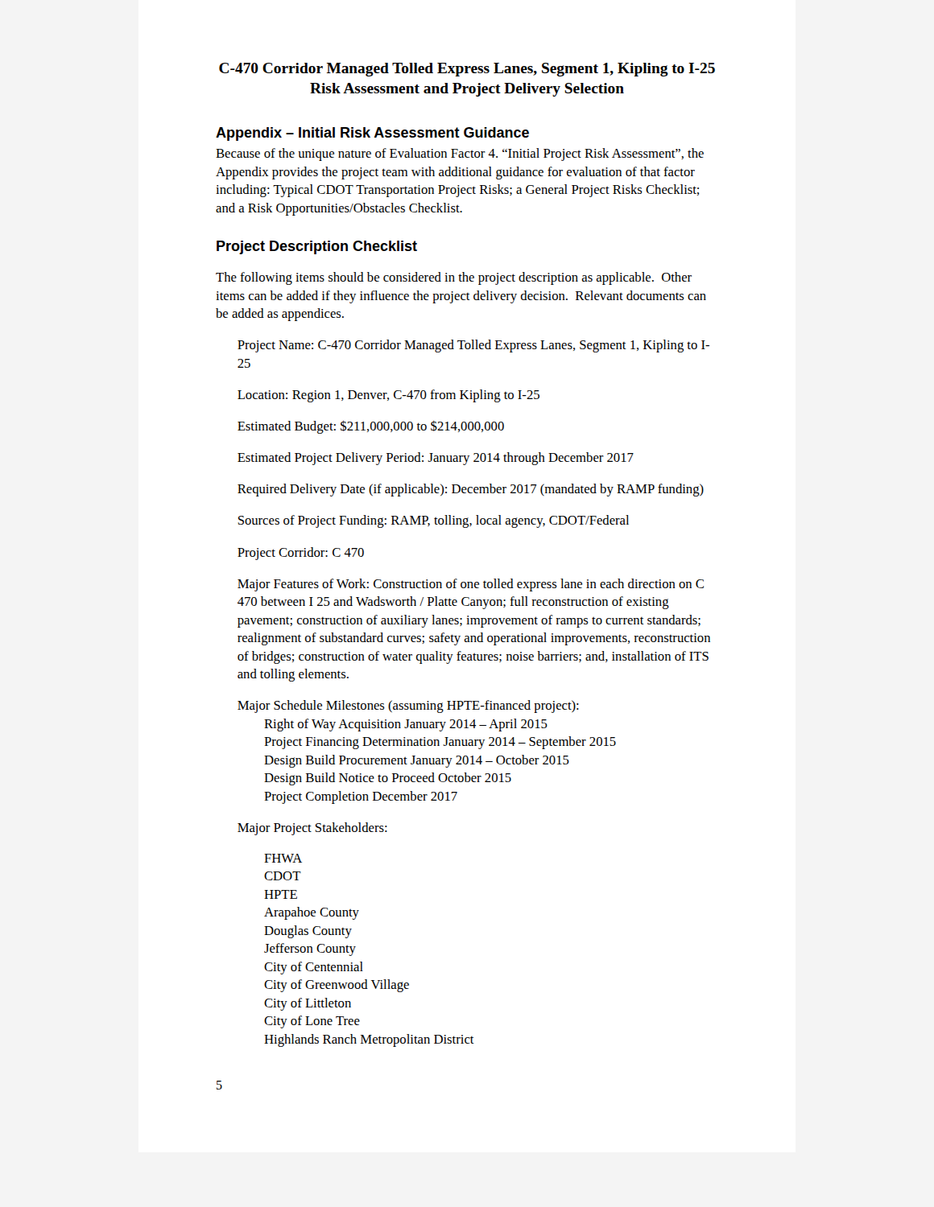C-470 Corridor Managed Tolled Express Lanes, Segment 1, Kipling to I-25
Risk Assessment and Project Delivery Selection
Appendix – Initial Risk Assessment Guidance
Because of the unique nature of Evaluation Factor 4. “Initial Project Risk Assessment”, the Appendix provides the project team with additional guidance for evaluation of that factor including: Typical CDOT Transportation Project Risks; a General Project Risks Checklist; and a Risk Opportunities/Obstacles Checklist.
Project Description Checklist
The following items should be considered in the project description as applicable. Other items can be added if they influence the project delivery decision. Relevant documents can be added as appendices.
Project Name: C-470 Corridor Managed Tolled Express Lanes, Segment 1, Kipling to I-25
Location: Region 1, Denver, C-470 from Kipling to I-25
Estimated Budget: $211,000,000 to $214,000,000
Estimated Project Delivery Period: January 2014 through December 2017
Required Delivery Date (if applicable): December 2017 (mandated by RAMP funding)
Sources of Project Funding: RAMP, tolling, local agency, CDOT/Federal
Project Corridor: C 470
Major Features of Work: Construction of one tolled express lane in each direction on C 470 between I 25 and Wadsworth / Platte Canyon; full reconstruction of existing pavement; construction of auxiliary lanes; improvement of ramps to current standards; realignment of substandard curves; safety and operational improvements, reconstruction of bridges; construction of water quality features; noise barriers; and, installation of ITS and tolling elements.
Major Schedule Milestones (assuming HPTE-financed project):
Right of Way Acquisition January 2014 – April 2015
Project Financing Determination January 2014 – September 2015
Design Build Procurement January 2014 – October 2015
Design Build Notice to Proceed October 2015
Project Completion December 2017
Major Project Stakeholders:
FHWA
CDOT
HPTE
Arapahoe County
Douglas County
Jefferson County
City of Centennial
City of Greenwood Village
City of Littleton
City of Lone Tree
Highlands Ranch Metropolitan District
5